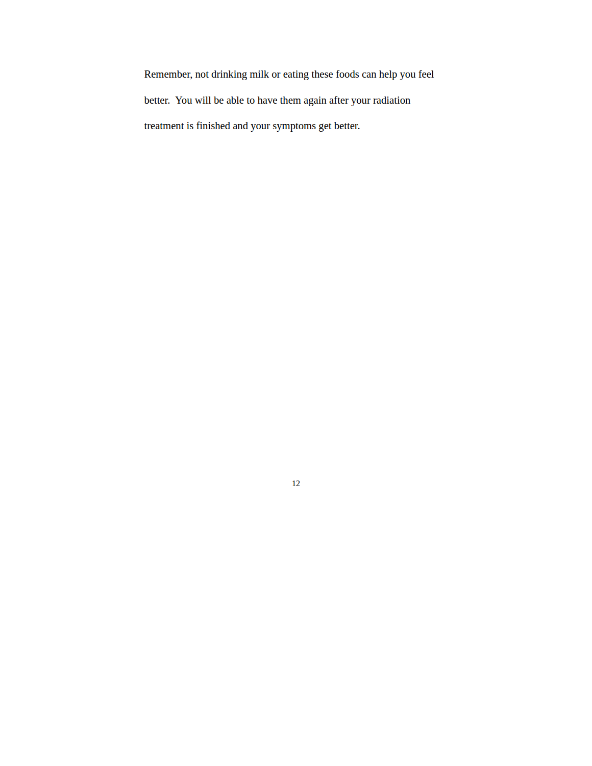Remember, not drinking milk or eating these foods can help you feel better. You will be able to have them again after your radiation treatment is finished and your symptoms get better.
12